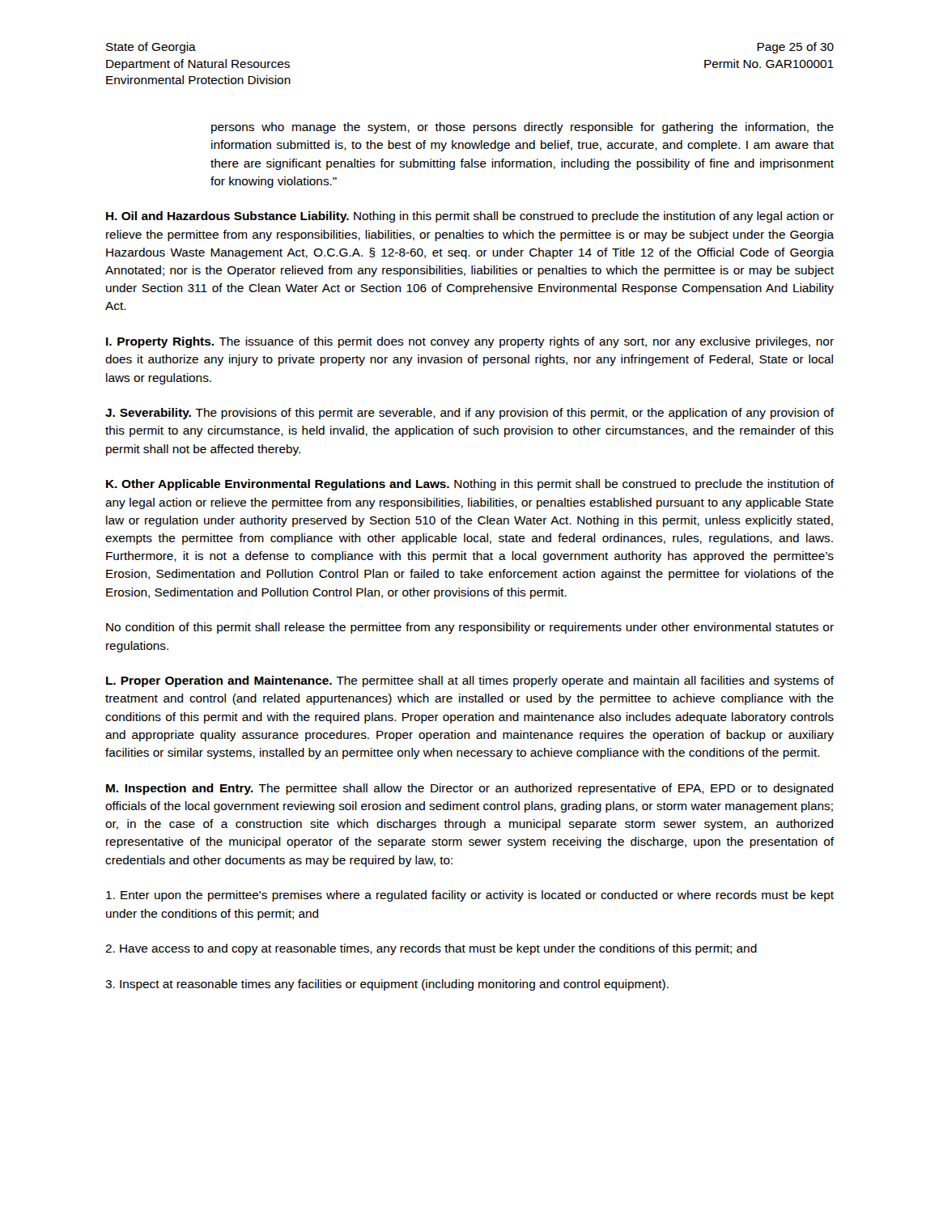State of Georgia
Department of Natural Resources
Environmental Protection Division
Page 25 of 30
Permit No. GAR100001
persons who manage the system, or those persons directly responsible for gathering the information, the information submitted is, to the best of my knowledge and belief, true, accurate, and complete. I am aware that there are significant penalties for submitting false information, including the possibility of fine and imprisonment for knowing violations."
H. Oil and Hazardous Substance Liability. Nothing in this permit shall be construed to preclude the institution of any legal action or relieve the permittee from any responsibilities, liabilities, or penalties to which the permittee is or may be subject under the Georgia Hazardous Waste Management Act, O.C.G.A. § 12-8-60, et seq. or under Chapter 14 of Title 12 of the Official Code of Georgia Annotated; nor is the Operator relieved from any responsibilities, liabilities or penalties to which the permittee is or may be subject under Section 311 of the Clean Water Act or Section 106 of Comprehensive Environmental Response Compensation And Liability Act.
I. Property Rights. The issuance of this permit does not convey any property rights of any sort, nor any exclusive privileges, nor does it authorize any injury to private property nor any invasion of personal rights, nor any infringement of Federal, State or local laws or regulations.
J. Severability. The provisions of this permit are severable, and if any provision of this permit, or the application of any provision of this permit to any circumstance, is held invalid, the application of such provision to other circumstances, and the remainder of this permit shall not be affected thereby.
K. Other Applicable Environmental Regulations and Laws. Nothing in this permit shall be construed to preclude the institution of any legal action or relieve the permittee from any responsibilities, liabilities, or penalties established pursuant to any applicable State law or regulation under authority preserved by Section 510 of the Clean Water Act. Nothing in this permit, unless explicitly stated, exempts the permittee from compliance with other applicable local, state and federal ordinances, rules, regulations, and laws. Furthermore, it is not a defense to compliance with this permit that a local government authority has approved the permittee’s Erosion, Sedimentation and Pollution Control Plan or failed to take enforcement action against the permittee for violations of the Erosion, Sedimentation and Pollution Control Plan, or other provisions of this permit.
No condition of this permit shall release the permittee from any responsibility or requirements under other environmental statutes or regulations.
L. Proper Operation and Maintenance. The permittee shall at all times properly operate and maintain all facilities and systems of treatment and control (and related appurtenances) which are installed or used by the permittee to achieve compliance with the conditions of this permit and with the required plans. Proper operation and maintenance also includes adequate laboratory controls and appropriate quality assurance procedures. Proper operation and maintenance requires the operation of backup or auxiliary facilities or similar systems, installed by an permittee only when necessary to achieve compliance with the conditions of the permit.
M. Inspection and Entry. The permittee shall allow the Director or an authorized representative of EPA, EPD or to designated officials of the local government reviewing soil erosion and sediment control plans, grading plans, or storm water management plans; or, in the case of a construction site which discharges through a municipal separate storm sewer system, an authorized representative of the municipal operator of the separate storm sewer system receiving the discharge, upon the presentation of credentials and other documents as may be required by law, to:
1. Enter upon the permittee's premises where a regulated facility or activity is located or conducted or where records must be kept under the conditions of this permit; and
2. Have access to and copy at reasonable times, any records that must be kept under the conditions of this permit; and
3. Inspect at reasonable times any facilities or equipment (including monitoring and control equipment).